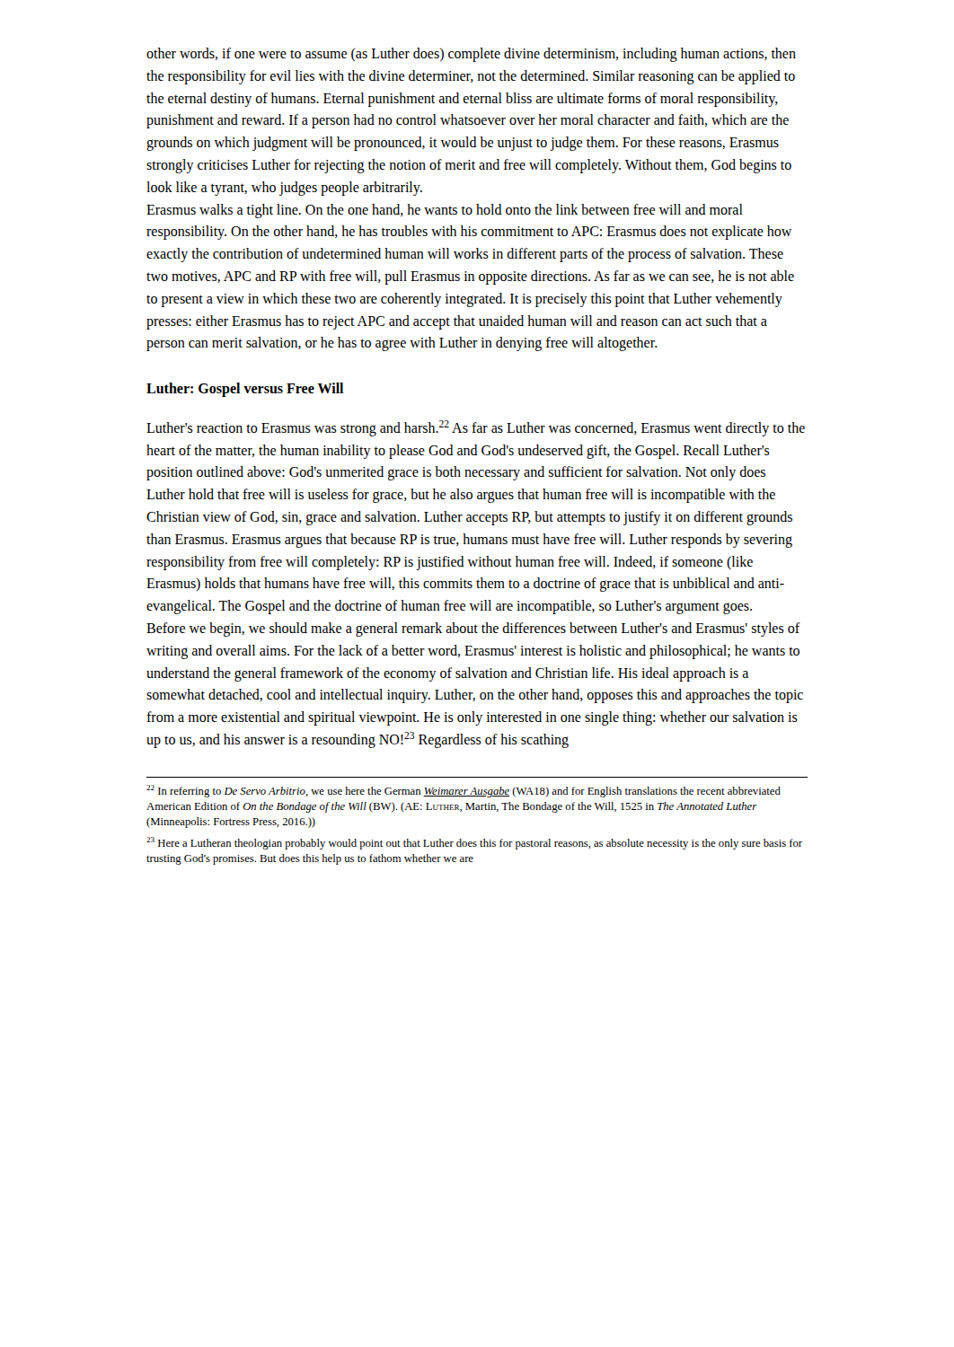other words, if one were to assume (as Luther does) complete divine determinism, including human actions, then the responsibility for evil lies with the divine determiner, not the determined. Similar reasoning can be applied to the eternal destiny of humans. Eternal punishment and eternal bliss are ultimate forms of moral responsibility, punishment and reward. If a person had no control whatsoever over her moral character and faith, which are the grounds on which judgment will be pronounced, it would be unjust to judge them. For these reasons, Erasmus strongly criticises Luther for rejecting the notion of merit and free will completely. Without them, God begins to look like a tyrant, who judges people arbitrarily.
Erasmus walks a tight line. On the one hand, he wants to hold onto the link between free will and moral responsibility. On the other hand, he has troubles with his commitment to APC: Erasmus does not explicate how exactly the contribution of undetermined human will works in different parts of the process of salvation. These two motives, APC and RP with free will, pull Erasmus in opposite directions. As far as we can see, he is not able to present a view in which these two are coherently integrated. It is precisely this point that Luther vehemently presses: either Erasmus has to reject APC and accept that unaided human will and reason can act such that a person can merit salvation, or he has to agree with Luther in denying free will altogether.
Luther: Gospel versus Free Will
Luther's reaction to Erasmus was strong and harsh.22 As far as Luther was concerned, Erasmus went directly to the heart of the matter, the human inability to please God and God's undeserved gift, the Gospel. Recall Luther's position outlined above: God's unmerited grace is both necessary and sufficient for salvation. Not only does Luther hold that free will is useless for grace, but he also argues that human free will is incompatible with the Christian view of God, sin, grace and salvation. Luther accepts RP, but attempts to justify it on different grounds than Erasmus. Erasmus argues that because RP is true, humans must have free will. Luther responds by severing responsibility from free will completely: RP is justified without human free will. Indeed, if someone (like Erasmus) holds that humans have free will, this commits them to a doctrine of grace that is unbiblical and anti-evangelical. The Gospel and the doctrine of human free will are incompatible, so Luther's argument goes.
Before we begin, we should make a general remark about the differences between Luther's and Erasmus' styles of writing and overall aims. For the lack of a better word, Erasmus' interest is holistic and philosophical; he wants to understand the general framework of the economy of salvation and Christian life. His ideal approach is a somewhat detached, cool and intellectual inquiry. Luther, on the other hand, opposes this and approaches the topic from a more existential and spiritual viewpoint. He is only interested in one single thing: whether our salvation is up to us, and his answer is a resounding NO!23 Regardless of his scathing
22 In referring to De Servo Arbitrio, we use here the German Weimarer Ausgabe (WA18) and for English translations the recent abbreviated American Edition of On the Bondage of the Will (BW). (AE: Luther, Martin, The Bondage of the Will, 1525 in The Annotated Luther (Minneapolis: Fortress Press, 2016.))
23 Here a Lutheran theologian probably would point out that Luther does this for pastoral reasons, as absolute necessity is the only sure basis for trusting God's promises. But does this help us to fathom whether we are